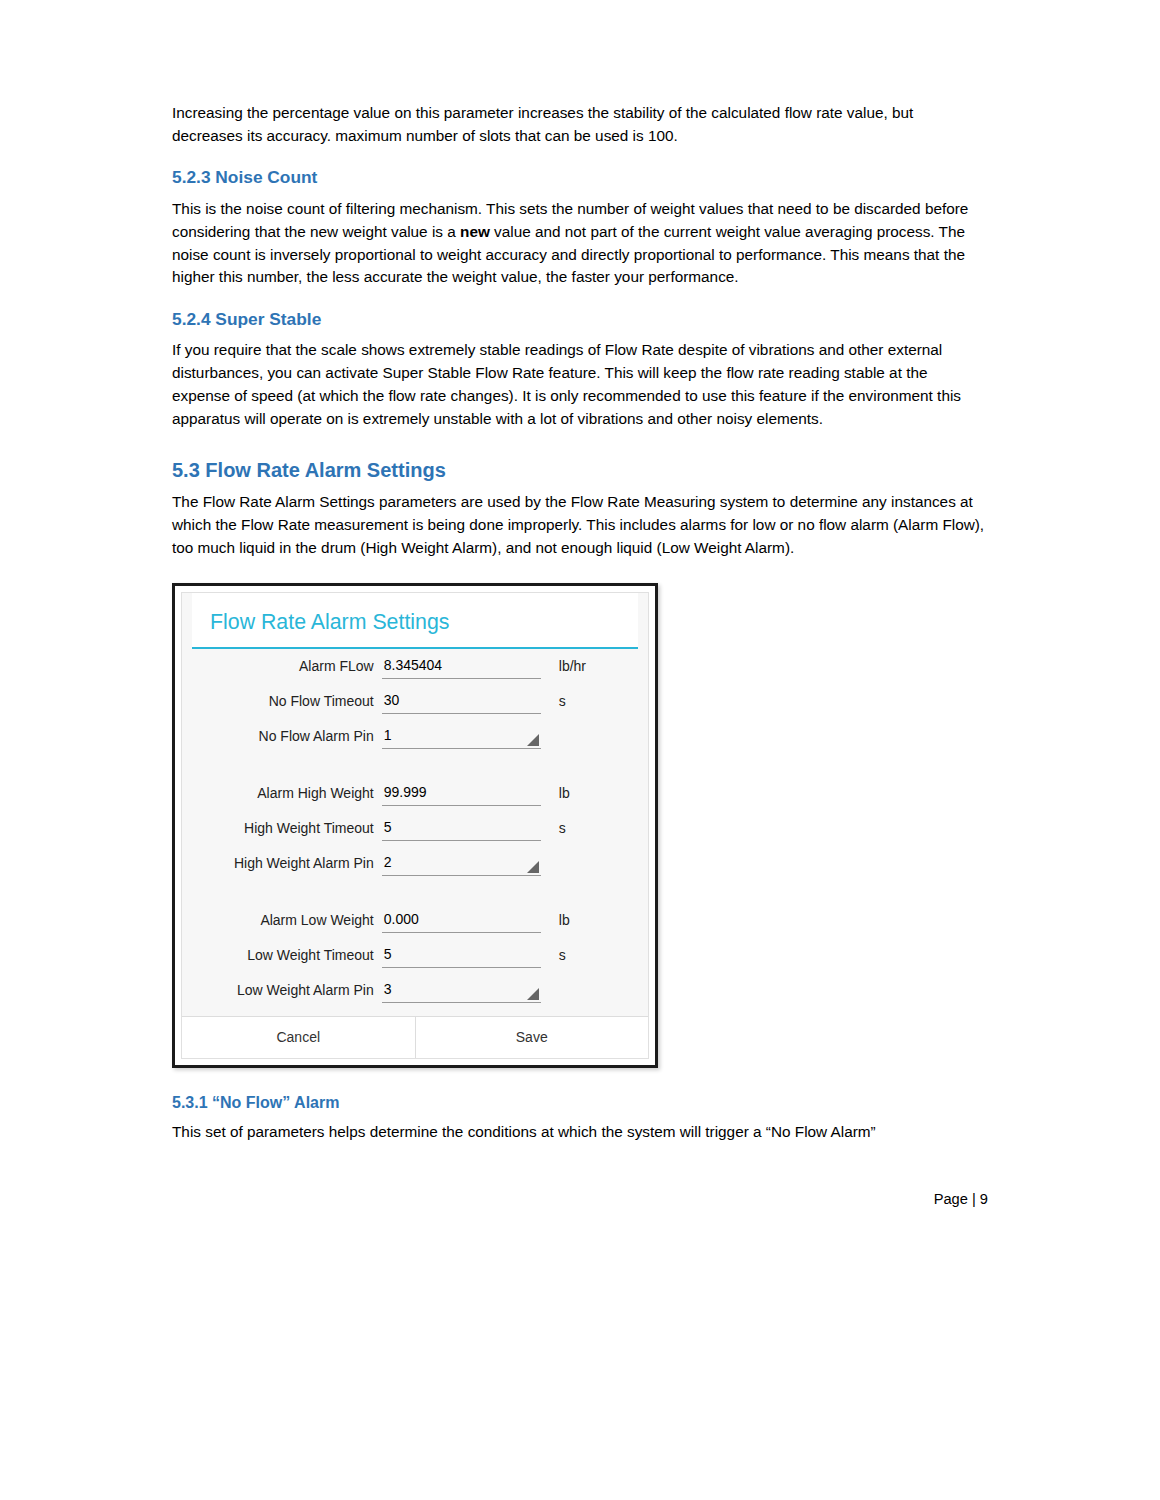Increasing the percentage value on this parameter increases the stability of the calculated flow rate value, but decreases its accuracy. maximum number of slots that can be used is 100.
5.2.3 Noise Count
This is the noise count of filtering mechanism. This sets the number of weight values that need to be discarded before considering that the new weight value is a new value and not part of the current weight value averaging process. The noise count is inversely proportional to weight accuracy and directly proportional to performance. This means that the higher this number, the less accurate the weight value, the faster your performance.
5.2.4 Super Stable
If you require that the scale shows extremely stable readings of Flow Rate despite of vibrations and other external disturbances, you can activate Super Stable Flow Rate feature. This will keep the flow rate reading stable at the expense of speed (at which the flow rate changes). It is only recommended to use this feature if the environment this apparatus will operate on is extremely unstable with a lot of vibrations and other noisy elements.
5.3 Flow Rate Alarm Settings
The Flow Rate Alarm Settings parameters are used by the Flow Rate Measuring system to determine any instances at which the Flow Rate measurement is being done improperly. This includes alarms for low or no flow alarm (Alarm Flow), too much liquid in the drum (High Weight Alarm), and not enough liquid (Low Weight Alarm).
Flow Rate Alarm Settings
| Alarm FLow | 8.345404 | lb/hr |
| No Flow Timeout | 30 | s |
| No Flow Alarm Pin | 1 | |
| Alarm High Weight | 99.999 | lb |
| High Weight Timeout | 5 | s |
| High Weight Alarm Pin | 2 | |
| Alarm Low Weight | 0.000 | lb |
| Low Weight Timeout | 5 | s |
| Low Weight Alarm Pin | 3 | |
Cancel
Save
5.3.1 “No Flow” Alarm
This set of parameters helps determine the conditions at which the system will trigger a “No Flow Alarm”
Page | 9